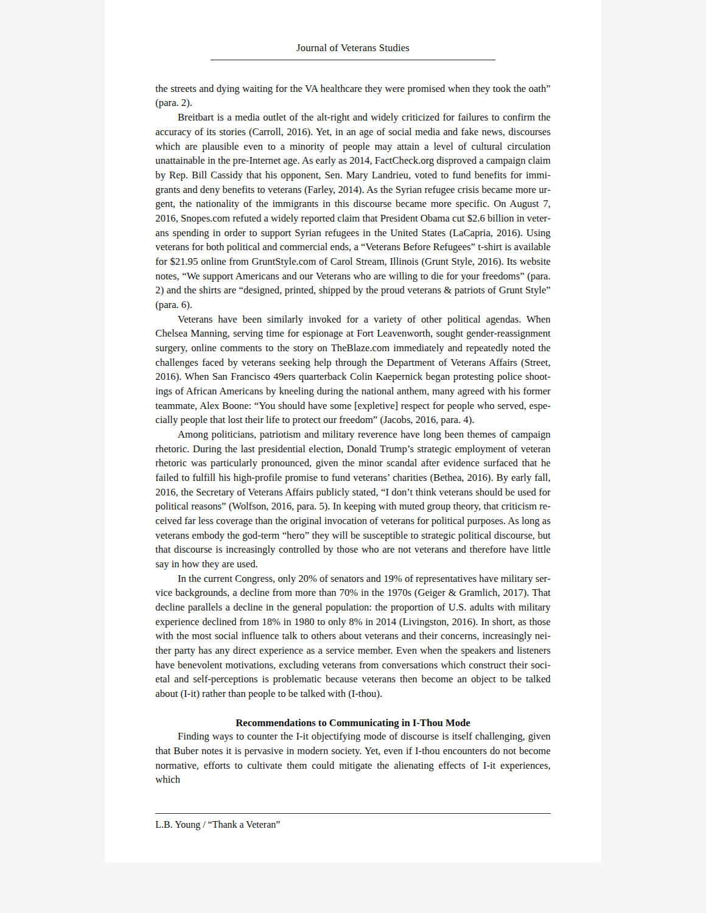Journal of Veterans Studies
the streets and dying waiting for the VA healthcare they were promised when they took the oath” (para. 2).
Breitbart is a media outlet of the alt-right and widely criticized for failures to confirm the accuracy of its stories (Carroll, 2016). Yet, in an age of social media and fake news, discourses which are plausible even to a minority of people may attain a level of cultural circulation unattainable in the pre-Internet age. As early as 2014, FactCheck.org disproved a campaign claim by Rep. Bill Cassidy that his opponent, Sen. Mary Landrieu, voted to fund benefits for immigrants and deny benefits to veterans (Farley, 2014). As the Syrian refugee crisis became more urgent, the nationality of the immigrants in this discourse became more specific. On August 7, 2016, Snopes.com refuted a widely reported claim that President Obama cut $2.6 billion in veterans spending in order to support Syrian refugees in the United States (LaCapria, 2016). Using veterans for both political and commercial ends, a “Veterans Before Refugees” t-shirt is available for $21.95 online from GruntStyle.com of Carol Stream, Illinois (Grunt Style, 2016). Its website notes, “We support Americans and our Veterans who are willing to die for your freedoms” (para. 2) and the shirts are “designed, printed, shipped by the proud veterans & patriots of Grunt Style” (para. 6).
Veterans have been similarly invoked for a variety of other political agendas. When Chelsea Manning, serving time for espionage at Fort Leavenworth, sought gender-reassignment surgery, online comments to the story on TheBlaze.com immediately and repeatedly noted the challenges faced by veterans seeking help through the Department of Veterans Affairs (Street, 2016). When San Francisco 49ers quarterback Colin Kaepernick began protesting police shootings of African Americans by kneeling during the national anthem, many agreed with his former teammate, Alex Boone: “You should have some [expletive] respect for people who served, especially people that lost their life to protect our freedom” (Jacobs, 2016, para. 4).
Among politicians, patriotism and military reverence have long been themes of campaign rhetoric. During the last presidential election, Donald Trump’s strategic employment of veteran rhetoric was particularly pronounced, given the minor scandal after evidence surfaced that he failed to fulfill his high-profile promise to fund veterans’ charities (Bethea, 2016). By early fall, 2016, the Secretary of Veterans Affairs publicly stated, “I don’t think veterans should be used for political reasons” (Wolfson, 2016, para. 5). In keeping with muted group theory, that criticism received far less coverage than the original invocation of veterans for political purposes. As long as veterans embody the god-term “hero” they will be susceptible to strategic political discourse, but that discourse is increasingly controlled by those who are not veterans and therefore have little say in how they are used.
In the current Congress, only 20% of senators and 19% of representatives have military service backgrounds, a decline from more than 70% in the 1970s (Geiger & Gramlich, 2017). That decline parallels a decline in the general population: the proportion of U.S. adults with military experience declined from 18% in 1980 to only 8% in 2014 (Livingston, 2016). In short, as those with the most social influence talk to others about veterans and their concerns, increasingly neither party has any direct experience as a service member. Even when the speakers and listeners have benevolent motivations, excluding veterans from conversations which construct their societal and self-perceptions is problematic because veterans then become an object to be talked about (I-it) rather than people to be talked with (I-thou).
Recommendations to Communicating in I-Thou Mode
Finding ways to counter the I-it objectifying mode of discourse is itself challenging, given that Buber notes it is pervasive in modern society. Yet, even if I-thou encounters do not become normative, efforts to cultivate them could mitigate the alienating effects of I-it experiences, which
L.B. Young / “Thank a Veteran”